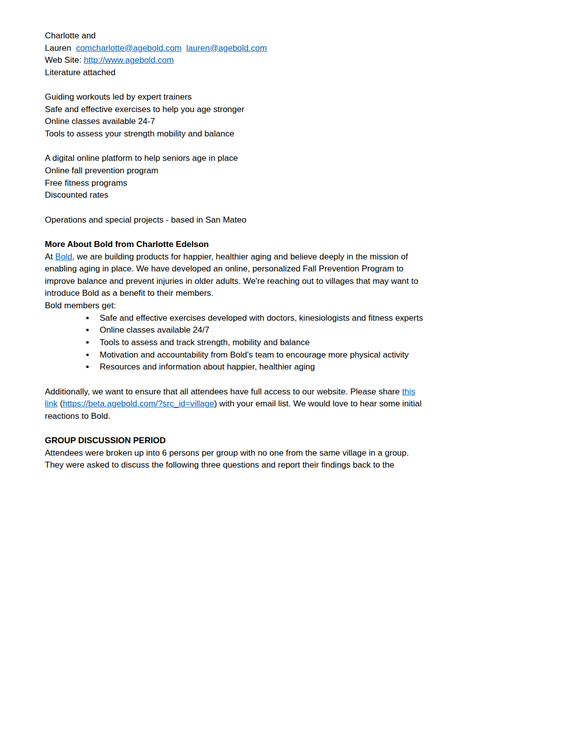Charlotte and
Lauren comcharlotte@agebold.com lauren@agebold.com
Web Site: http://www.agebold.com
Literature attached
Guiding workouts led by expert trainers
Safe and effective exercises to help you age stronger
Online classes available 24-7
Tools to assess your strength mobility and balance
A digital online platform to help seniors age in place
Online fall prevention program
Free fitness programs
Discounted rates
Operations and special projects - based in San Mateo
More About Bold from Charlotte Edelson
At Bold, we are building products for happier, healthier aging and believe deeply in the mission of enabling aging in place. We have developed an online, personalized Fall Prevention Program to improve balance and prevent injuries in older adults. We're reaching out to villages that may want to introduce Bold as a benefit to their members.
Bold members get:
Safe and effective exercises developed with doctors, kinesiologists and fitness experts
Online classes available 24/7
Tools to assess and track strength, mobility and balance
Motivation and accountability from Bold's team to encourage more physical activity
Resources and information about happier, healthier aging
Additionally, we want to ensure that all attendees have full access to our website. Please share this link (https://beta.agebold.com/?src_id=village) with your email list. We would love to hear some initial reactions to Bold.
GROUP DISCUSSION PERIOD
Attendees were broken up into 6 persons per group with no one from the same village in a group. They were asked to discuss the following three questions and report their findings back to the